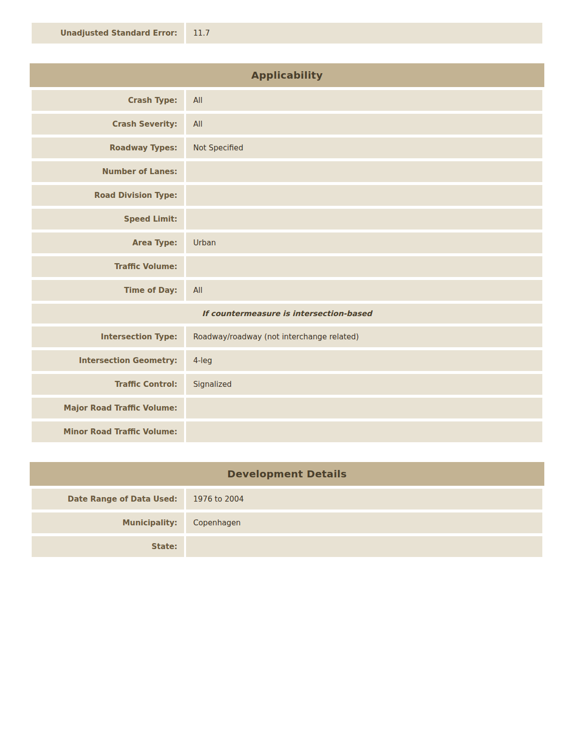| Unadjusted Standard Error: | 11.7 |
Applicability
| Crash Type: | All |
| Crash Severity: | All |
| Roadway Types: | Not Specified |
| Number of Lanes: | |
| Road Division Type: | |
| Speed Limit: | |
| Area Type: | Urban |
| Traffic Volume: | |
| Time of Day: | All |
| If countermeasure is intersection-based |
| Intersection Type: | Roadway/roadway (not interchange related) |
| Intersection Geometry: | 4-leg |
| Traffic Control: | Signalized |
| Major Road Traffic Volume: | |
| Minor Road Traffic Volume: | |
Development Details
| Date Range of Data Used: | 1976 to 2004 |
| Municipality: | Copenhagen |
| State: | |